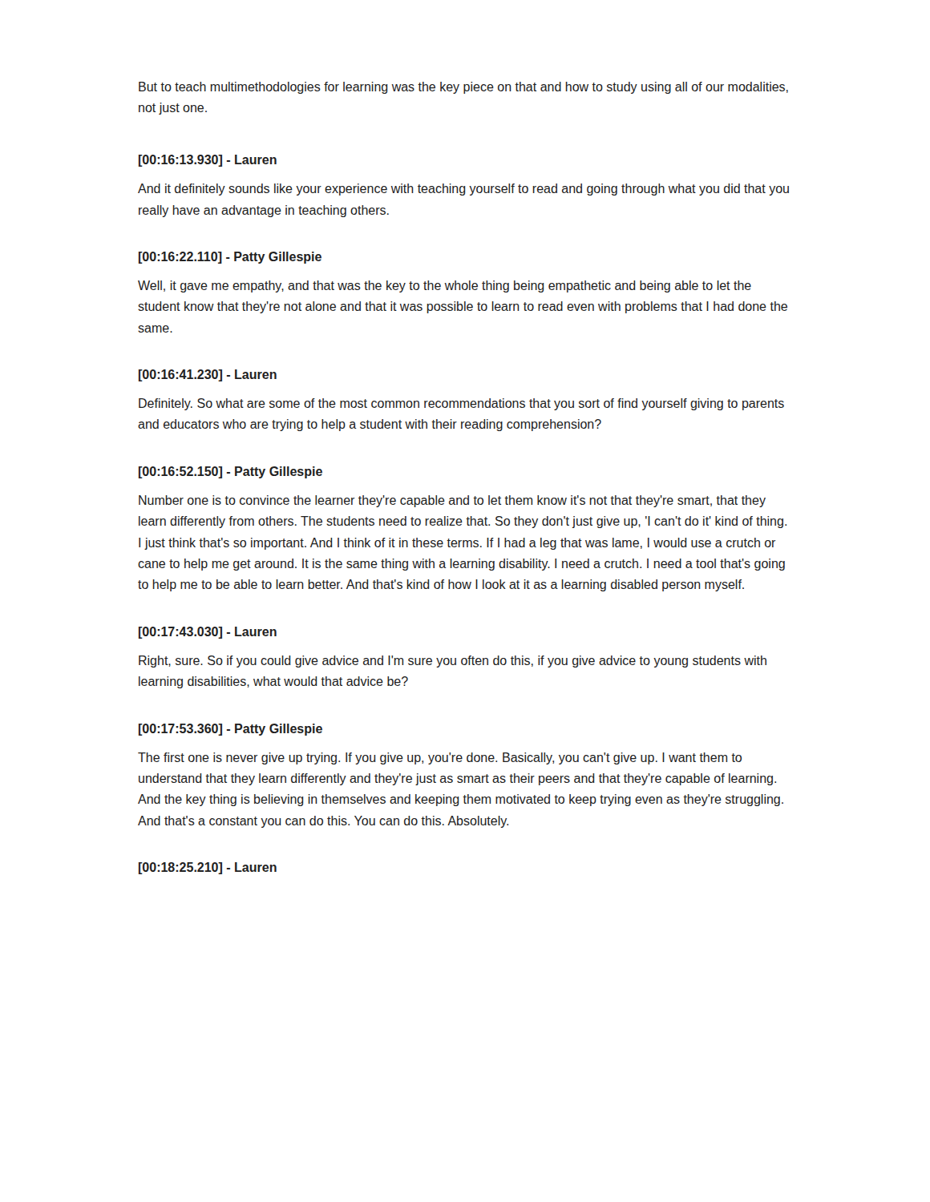But to teach multimethodologies for learning was the key piece on that and how to study using all of our modalities, not just one.
[00:16:13.930] - Lauren
And it definitely sounds like your experience with teaching yourself to read and going through what you did that you really have an advantage in teaching others.
[00:16:22.110] - Patty Gillespie
Well, it gave me empathy, and that was the key to the whole thing being empathetic and being able to let the student know that they're not alone and that it was possible to learn to read even with problems that I had done the same.
[00:16:41.230] - Lauren
Definitely. So what are some of the most common recommendations that you sort of find yourself giving to parents and educators who are trying to help a student with their reading comprehension?
[00:16:52.150] - Patty Gillespie
Number one is to convince the learner they're capable and to let them know it's not that they're smart, that they learn differently from others. The students need to realize that. So they don't just give up, 'I can't do it' kind of thing. I just think that's so important. And I think of it in these terms. If I had a leg that was lame, I would use a crutch or cane to help me get around. It is the same thing with a learning disability. I need a crutch. I need a tool that's going to help me to be able to learn better. And that's kind of how I look at it as a learning disabled person myself.
[00:17:43.030] - Lauren
Right, sure. So if you could give advice and I'm sure you often do this, if you give advice to young students with learning disabilities, what would that advice be?
[00:17:53.360] - Patty Gillespie
The first one is never give up trying. If you give up, you're done. Basically, you can't give up. I want them to understand that they learn differently and they're just as smart as their peers and that they're capable of learning. And the key thing is believing in themselves and keeping them motivated to keep trying even as they're struggling. And that's a constant you can do this. You can do this. Absolutely.
[00:18:25.210] - Lauren